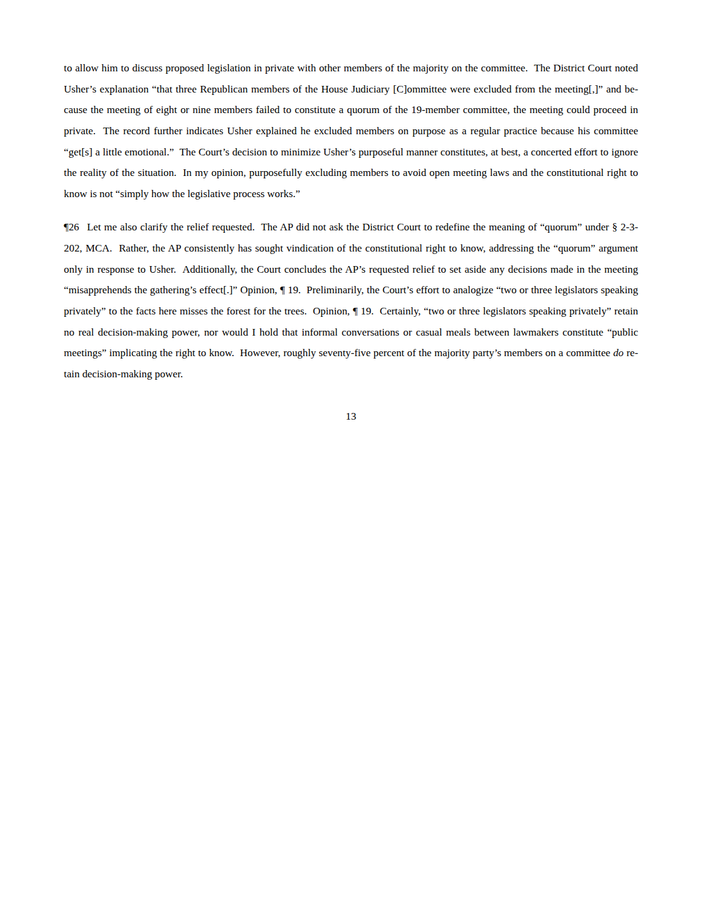to allow him to discuss proposed legislation in private with other members of the majority on the committee. The District Court noted Usher’s explanation “that three Republican members of the House Judiciary [C]ommittee were excluded from the meeting[,]” and because the meeting of eight or nine members failed to constitute a quorum of the 19-member committee, the meeting could proceed in private. The record further indicates Usher explained he excluded members on purpose as a regular practice because his committee “get[s] a little emotional.” The Court’s decision to minimize Usher’s purposeful manner constitutes, at best, a concerted effort to ignore the reality of the situation. In my opinion, purposefully excluding members to avoid open meeting laws and the constitutional right to know is not “simply how the legislative process works.”
¶26 Let me also clarify the relief requested. The AP did not ask the District Court to redefine the meaning of “quorum” under § 2-3-202, MCA. Rather, the AP consistently has sought vindication of the constitutional right to know, addressing the “quorum” argument only in response to Usher. Additionally, the Court concludes the AP’s requested relief to set aside any decisions made in the meeting “misapprehends the gathering’s effect[.]” Opinion, ¶ 19. Preliminarily, the Court’s effort to analogize “two or three legislators speaking privately” to the facts here misses the forest for the trees. Opinion, ¶ 19. Certainly, “two or three legislators speaking privately” retain no real decision-making power, nor would I hold that informal conversations or casual meals between lawmakers constitute “public meetings” implicating the right to know. However, roughly seventy-five percent of the majority party’s members on a committee do retain decision-making power.
13